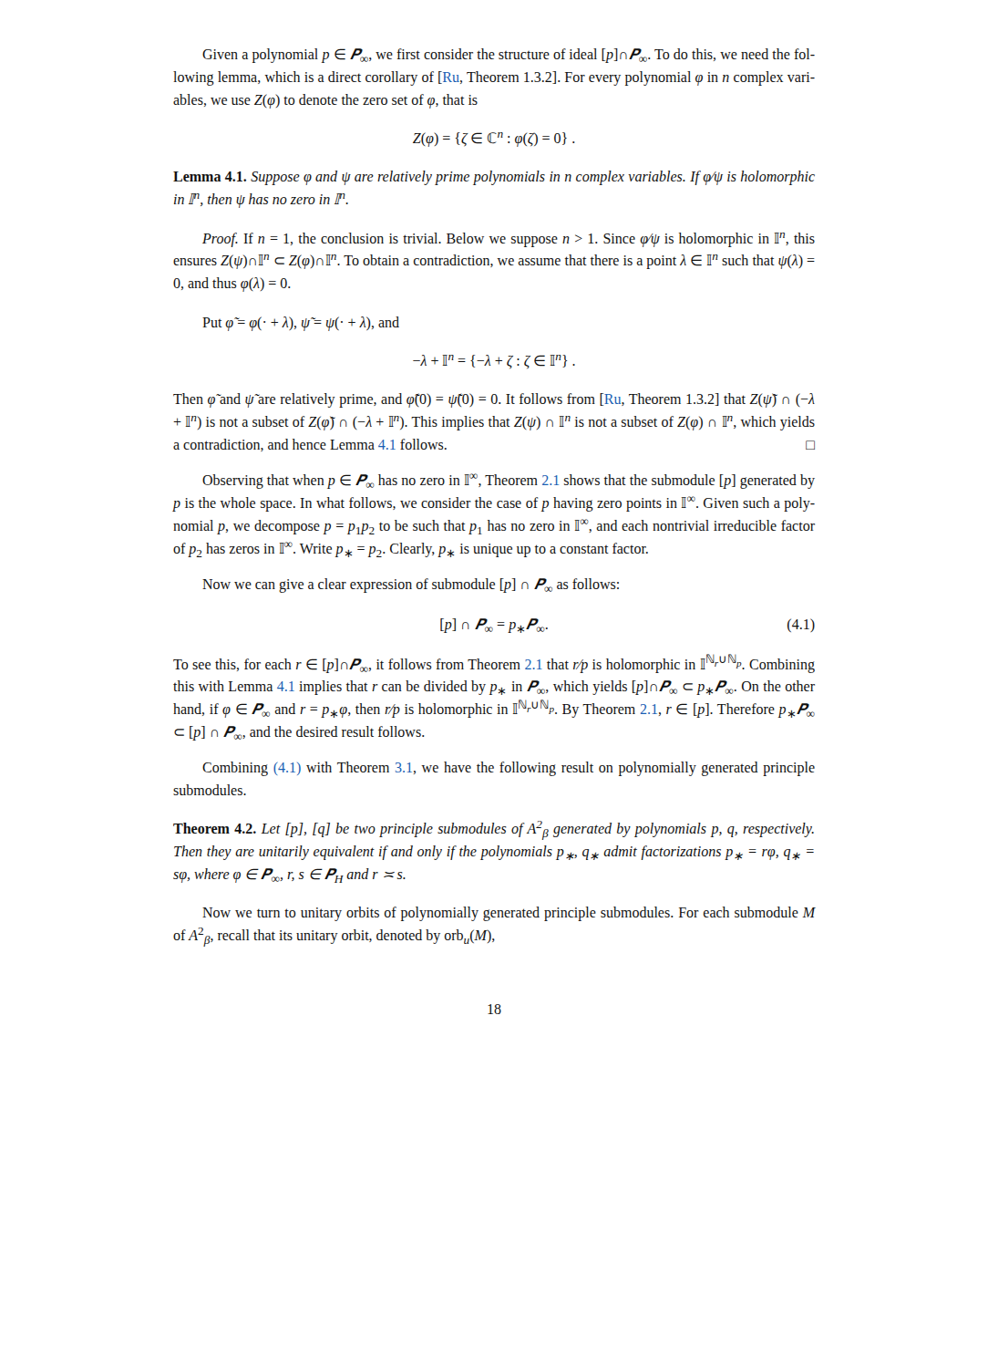Given a polynomial p ∈ 𝑷∞, we first consider the structure of ideal [p]∩𝑷∞. To do this, we need the following lemma, which is a direct corollary of [Ru, Theorem 1.3.2]. For every polynomial φ in n complex variables, we use Z(φ) to denote the zero set of φ, that is
Z(φ) = {ζ ∈ ℂn : φ(ζ) = 0} .
Lemma 4.1. Suppose φ and ψ are relatively prime polynomials in n complex variables. If φ⁄ψ is holomorphic in 𝕀n, then ψ has no zero in 𝕀n.
Proof. If n = 1, the conclusion is trivial. Below we suppose n > 1. Since φ⁄ψ is holomorphic in 𝕀n, this ensures Z(ψ)∩𝕀n ⊂ Z(φ)∩𝕀n. To obtain a contradiction, we assume that there is a point λ ∈ 𝕀n such that ψ(λ) = 0, and thus φ(λ) = 0.
Put φ̃ = φ(· + λ), ψ̃ = ψ(· + λ), and
−λ + 𝕀n = {−λ + ζ : ζ ∈ 𝕀n} .
Then φ̃ and ψ̃ are relatively prime, and φ̃(0) = ψ̃(0) = 0. It follows from [Ru, Theorem 1.3.2] that Z(ψ̃) ∩ (−λ + 𝕀n) is not a subset of Z(φ̃) ∩ (−λ + 𝕀n). This implies that Z(ψ) ∩ 𝕀n is not a subset of Z(φ) ∩ 𝕀n, which yields a contradiction, and hence Lemma 4.1 follows. □
Observing that when p ∈ 𝑷∞ has no zero in 𝕀∞, Theorem 2.1 shows that the submodule [p] generated by p is the whole space. In what follows, we consider the case of p having zero points in 𝕀∞. Given such a polynomial p, we decompose p = p1p2 to be such that p1 has no zero in 𝕀∞, and each nontrivial irreducible factor of p2 has zeros in 𝕀∞. Write p∗ = p2. Clearly, p∗ is unique up to a constant factor.
Now we can give a clear expression of submodule [p] ∩ 𝑷∞ as follows:
[p] ∩ 𝑷∞ = p∗𝑷∞.(4.1)
To see this, for each r ∈ [p]∩𝑷∞, it follows from Theorem 2.1 that r⁄p is holomorphic in 𝕀ℕr∪ℕp. Combining this with Lemma 4.1 implies that r can be divided by p∗ in 𝑷∞, which yields [p]∩𝑷∞ ⊂ p∗𝑷∞. On the other hand, if φ ∈ 𝑷∞ and r = p∗φ, then r⁄p is holomorphic in 𝕀ℕr∪ℕp. By Theorem 2.1, r ∈ [p]. Therefore p∗𝑷∞ ⊂ [p] ∩ 𝑷∞, and the desired result follows.
Combining (4.1) with Theorem 3.1, we have the following result on polynomially generated principle submodules.
Theorem 4.2. Let [p], [q] be two principle submodules of A2β generated by polynomials p, q, respectively. Then they are unitarily equivalent if and only if the polynomials p∗, q∗ admit factorizations p∗ = rφ, q∗ = sφ, where φ ∈ 𝑷∞, r, s ∈ 𝑷H and r ≍ s.
Now we turn to unitary orbits of polynomially generated principle submodules. For each submodule M of A2β, recall that its unitary orbit, denoted by orbu(M),
18